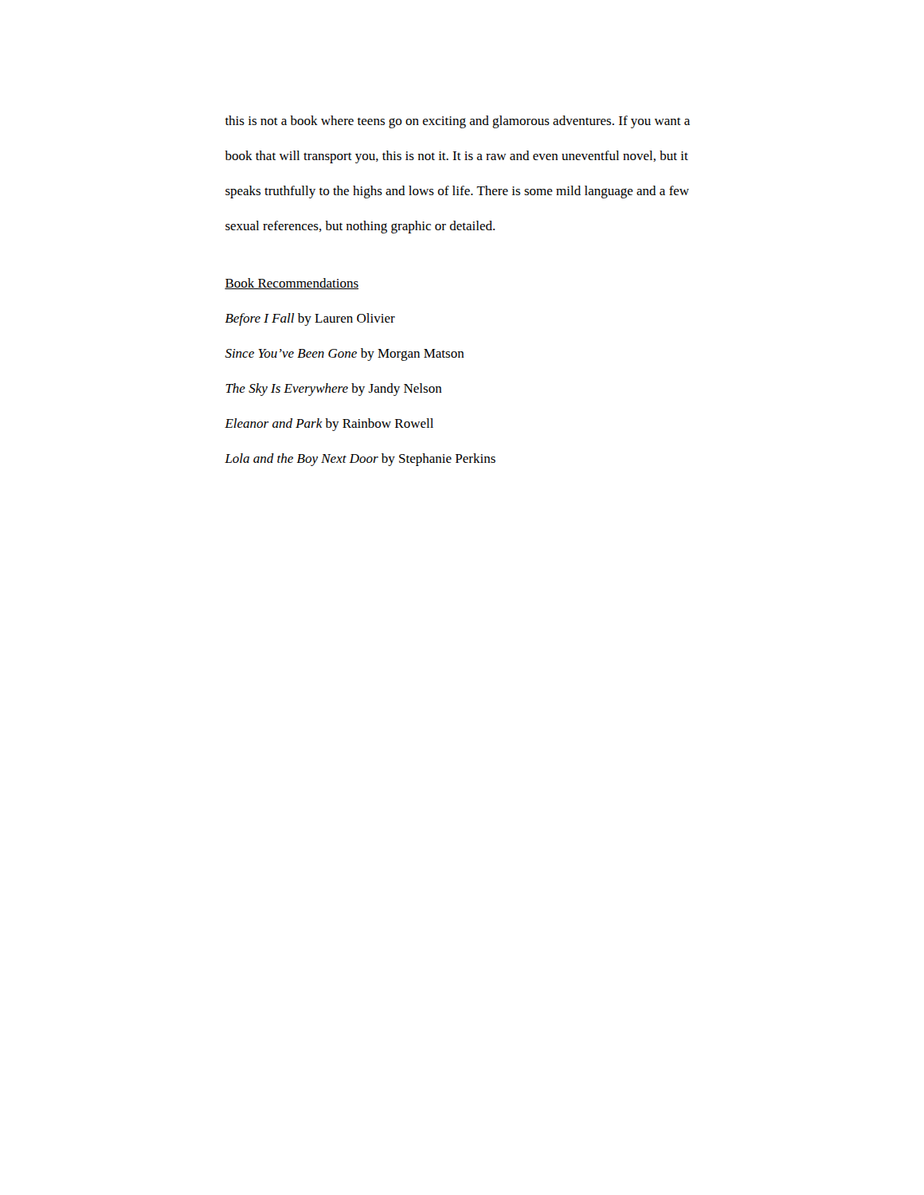this is not a book where teens go on exciting and glamorous adventures. If you want a book that will transport you, this is not it. It is a raw and even uneventful novel, but it speaks truthfully to the highs and lows of life. There is some mild language and a few sexual references, but nothing graphic or detailed.
Book Recommendations
Before I Fall by Lauren Olivier
Since You’ve Been Gone by Morgan Matson
The Sky Is Everywhere by Jandy Nelson
Eleanor and Park by Rainbow Rowell
Lola and the Boy Next Door by Stephanie Perkins